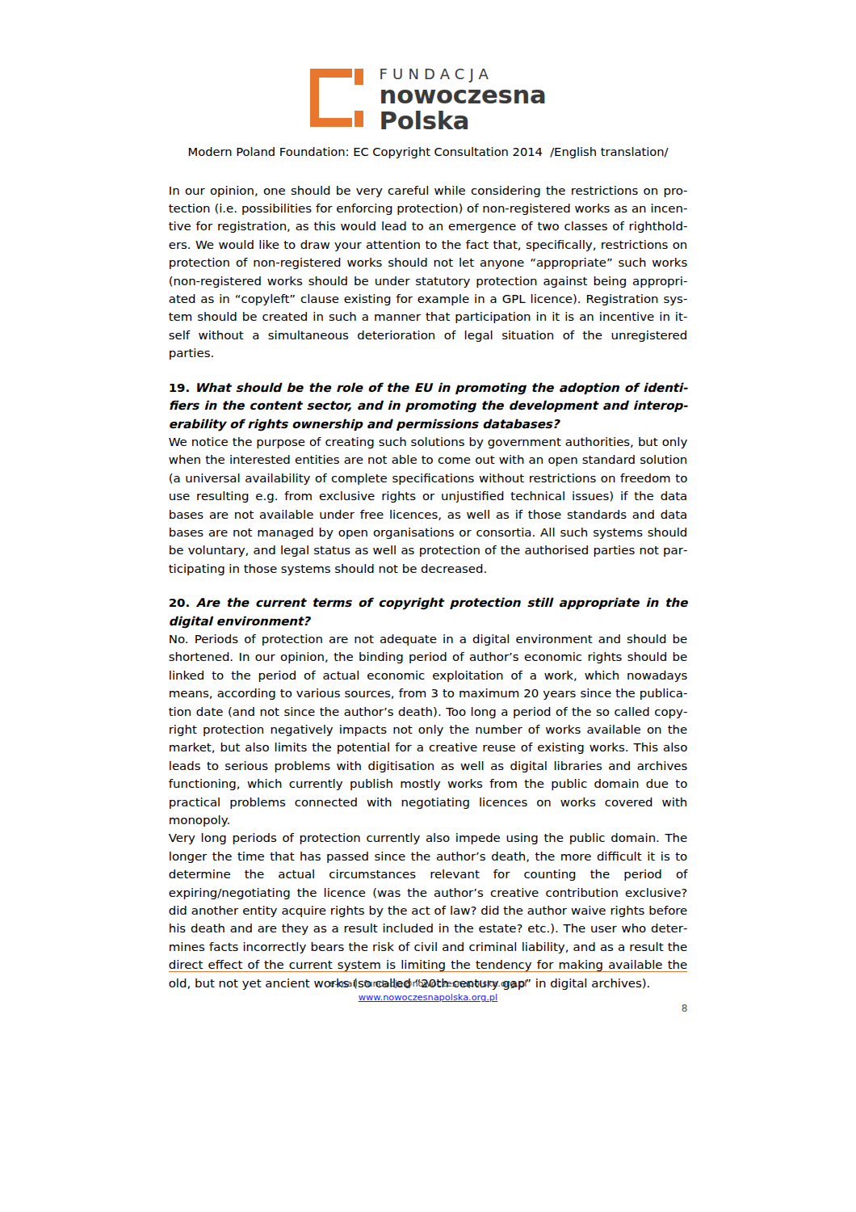FUNDACJA nowoczesna Polska
Modern Poland Foundation: EC Copyright Consultation 2014 /English translation/
In our opinion, one should be very careful while considering the restrictions on protection (i.e. possibilities for enforcing protection) of non-registered works as an incentive for registration, as this would lead to an emergence of two classes of rightholders. We would like to draw your attention to the fact that, specifically, restrictions on protection of non-registered works should not let anyone “appropriate” such works (non-registered works should be under statutory protection against being appropriated as in “copyleft” clause existing for example in a GPL licence). Registration system should be created in such a manner that participation in it is an incentive in itself without a simultaneous deterioration of legal situation of the unregistered parties.
19. What should be the role of the EU in promoting the adoption of identifiers in the content sector, and in promoting the development and interoperability of rights ownership and permissions databases?
We notice the purpose of creating such solutions by government authorities, but only when the interested entities are not able to come out with an open standard solution (a universal availability of complete specifications without restrictions on freedom to use resulting e.g. from exclusive rights or unjustified technical issues) if the data bases are not available under free licences, as well as if those standards and data bases are not managed by open organisations or consortia. All such systems should be voluntary, and legal status as well as protection of the authorised parties not participating in those systems should not be decreased.
20. Are the current terms of copyright protection still appropriate in the digital environment?
No. Periods of protection are not adequate in a digital environment and should be shortened. In our opinion, the binding period of author’s economic rights should be linked to the period of actual economic exploitation of a work, which nowadays means, according to various sources, from 3 to maximum 20 years since the publication date (and not since the author’s death). Too long a period of the so called copyright protection negatively impacts not only the number of works available on the market, but also limits the potential for a creative reuse of existing works. This also leads to serious problems with digitisation as well as digital libraries and archives functioning, which currently publish mostly works from the public domain due to practical problems connected with negotiating licences on works covered with monopoly.
Very long periods of protection currently also impede using the public domain. The longer the time that has passed since the author’s death, the more difficult it is to determine the actual circumstances relevant for counting the period of expiring/negotiating the licence (was the author’s creative contribution exclusive? did another entity acquire rights by the act of law? did the author waive rights before his death and are they as a result included in the estate? etc.). The user who determines facts incorrectly bears the risk of civil and criminal liability, and as a result the direct effect of the current system is limiting the tendency for making available the old, but not yet ancient works (so called “20th century gap” in digital archives).
e-mail: fundacja@nowoczesnapolska.org.pl
www.nowoczesnapolska.org.pl
8